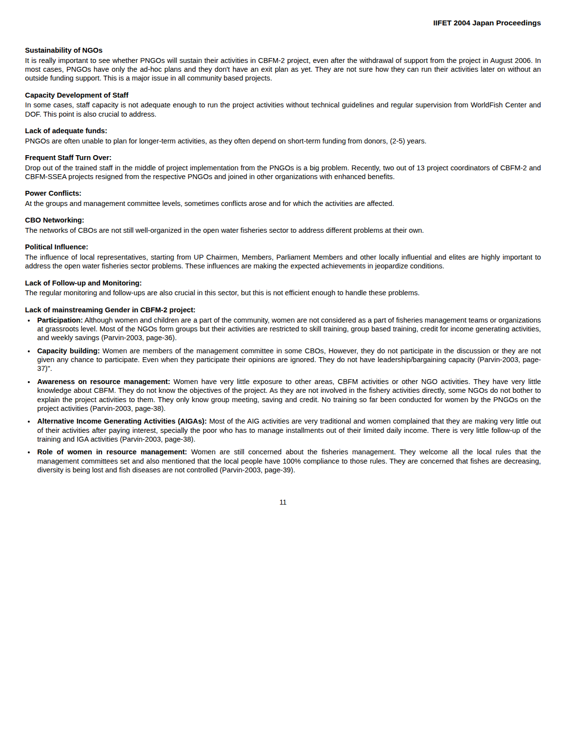IIFET 2004 Japan Proceedings
Sustainability of NGOs
It is really important to see whether PNGOs will sustain their activities in CBFM-2 project, even after the withdrawal of support from the project in August 2006. In most cases, PNGOs have only the ad-hoc plans and they don't have an exit plan as yet. They are not sure how they can run their activities later on without an outside funding support. This is a major issue in all community based projects.
Capacity Development of Staff
In some cases, staff capacity is not adequate enough to run the project activities without technical guidelines and regular supervision from WorldFish Center and DOF. This point is also crucial to address.
Lack of adequate funds:
PNGOs are often unable to plan for longer-term activities, as they often depend on short-term funding from donors, (2-5) years.
Frequent Staff Turn Over:
Drop out of the trained staff in the middle of project implementation from the PNGOs is a big problem. Recently, two out of 13 project coordinators of CBFM-2 and CBFM-SSEA projects resigned from the respective PNGOs and joined in other organizations with enhanced benefits.
Power Conflicts:
At the groups and management committee levels, sometimes conflicts arose and for which the activities are affected.
CBO Networking:
The networks of CBOs are not still well-organized in the open water fisheries sector to address different problems at their own.
Political Influence:
The influence of local representatives, starting from UP Chairmen, Members, Parliament Members and other locally influential and elites are highly important to address the open water fisheries sector problems. These influences are making the expected achievements in jeopardize conditions.
Lack of Follow-up and Monitoring:
The regular monitoring and follow-ups are also crucial in this sector, but this is not efficient enough to handle these problems.
Lack of mainstreaming Gender in CBFM-2 project:
Participation: Although women and children are a part of the community, women are not considered as a part of fisheries management teams or organizations at grassroots level. Most of the NGOs form groups but their activities are restricted to skill training, group based training, credit for income generating activities, and weekly savings (Parvin-2003, page-36).
Capacity building: Women are members of the management committee in some CBOs, However, they do not participate in the discussion or they are not given any chance to participate. Even when they participate their opinions are ignored. They do not have leadership/bargaining capacity (Parvin-2003, page-37)".
Awareness on resource management: Women have very little exposure to other areas, CBFM activities or other NGO activities. They have very little knowledge about CBFM. They do not know the objectives of the project. As they are not involved in the fishery activities directly, some NGOs do not bother to explain the project activities to them. They only know group meeting, saving and credit. No training so far been conducted for women by the PNGOs on the project activities (Parvin-2003, page-38).
Alternative Income Generating Activities (AIGAs): Most of the AIG activities are very traditional and women complained that they are making very little out of their activities after paying interest, specially the poor who has to manage installments out of their limited daily income. There is very little follow-up of the training and IGA activities (Parvin-2003, page-38).
Role of women in resource management: Women are still concerned about the fisheries management. They welcome all the local rules that the management committees set and also mentioned that the local people have 100% compliance to those rules. They are concerned that fishes are decreasing, diversity is being lost and fish diseases are not controlled (Parvin-2003, page-39).
11